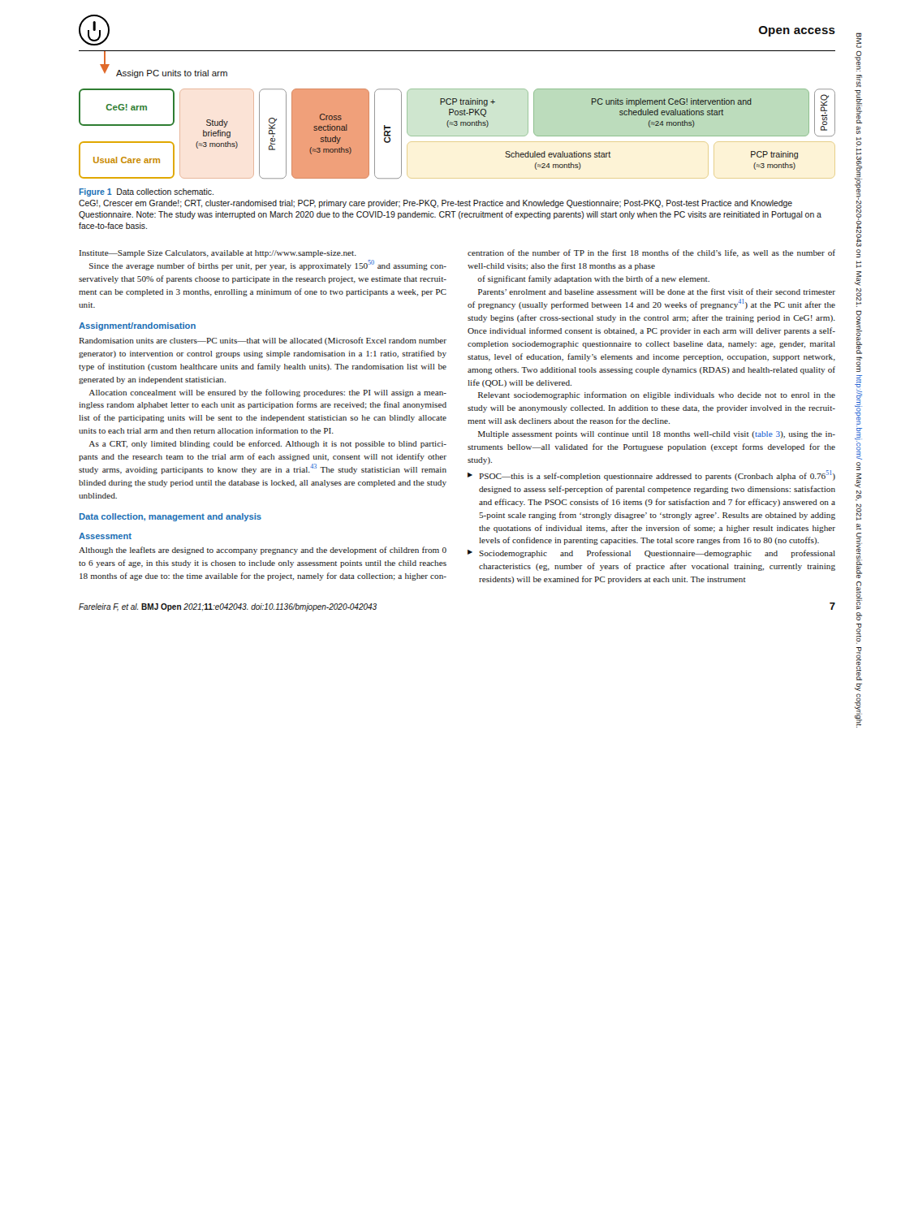BMJ Open: first published as 10.1136/bmjopen-2020-042043 on 11 May 2021. Downloaded from http://bmjopen.bmj.com/ on May 26, 2021 at Universidade Catolica do Porto. Protected by copyright.
Open access
Assign PC units to trial arm
CeG! arm
Usual Care arm
Study
briefing
(≈3 months)
Pre-PKQ
Cross
sectional
study
(≈3 months)
CRT
PCP training +
Post-PKQ
(≈3 months)
PC units implement CeG! intervention and
scheduled evaluations start
(≈24 months)
Post-PKQ
Scheduled evaluations start
(≈24 months)
PCP training
(≈3 months)
Figure 1 Data collection schematic.
CeG!, Crescer em Grande!; CRT, cluster-randomised trial; PCP, primary care provider; Pre-PKQ, Pre-test Practice and Knowledge Questionnaire; Post-PKQ, Post-test Practice and Knowledge Questionnaire. Note: The study was interrupted on March 2020 due to the COVID-19 pandemic. CRT (recruitment of expecting parents) will start only when the PC visits are reinitiated in Portugal on a face-to-face basis.
Institute—Sample Size Calculators, available at http://www.sample-size.net.
Since the average number of births per unit, per year, is approximately 15050 and assuming conservatively that 50% of parents choose to participate in the research project, we estimate that recruitment can be completed in 3 months, enrolling a minimum of one to two participants a week, per PC unit.
Assignment/randomisation
Randomisation units are clusters—PC units—that will be allocated (Microsoft Excel random number generator) to intervention or control groups using simple randomisation in a 1:1 ratio, stratified by type of institution (custom healthcare units and family health units). The randomisation list will be generated by an independent statistician.
Allocation concealment will be ensured by the following procedures: the PI will assign a meaningless random alphabet letter to each unit as participation forms are received; the final anonymised list of the participating units will be sent to the independent statistician so he can blindly allocate units to each trial arm and then return allocation information to the PI.
As a CRT, only limited blinding could be enforced. Although it is not possible to blind participants and the research team to the trial arm of each assigned unit, consent will not identify other study arms, avoiding participants to know they are in a trial.43 The study statistician will remain blinded during the study period until the database is locked, all analyses are completed and the study unblinded.
Data collection, management and analysis
Assessment
Although the leaflets are designed to accompany pregnancy and the development of children from 0 to 6 years of age, in this study it is chosen to include only assessment points until the child reaches 18 months of age due to: the time available for the project, namely for data collection; a higher concentration of the number of TP in the first 18 months of the child’s life, as well as the number of well-child visits; also the first 18 months as a phase
of significant family adaptation with the birth of a new element.
Parents’ enrolment and baseline assessment will be done at the first visit of their second trimester of pregnancy (usually performed between 14 and 20 weeks of pregnancy41) at the PC unit after the study begins (after cross-sectional study in the control arm; after the training period in CeG! arm). Once individual informed consent is obtained, a PC provider in each arm will deliver parents a self-completion sociodemographic questionnaire to collect baseline data, namely: age, gender, marital status, level of education, family’s elements and income perception, occupation, support network, among others. Two additional tools assessing couple dynamics (RDAS) and health-related quality of life (QOL) will be delivered.
Relevant sociodemographic information on eligible individuals who decide not to enrol in the study will be anonymously collected. In addition to these data, the provider involved in the recruitment will ask decliners about the reason for the decline.
Multiple assessment points will continue until 18 months well-child visit (table 3), using the instruments bellow—all validated for the Portuguese population (except forms developed for the study).
PSOC—this is a self-completion questionnaire addressed to parents (Cronbach alpha of 0.7651) designed to assess self-perception of parental competence regarding two dimensions: satisfaction and efficacy. The PSOC consists of 16 items (9 for satisfaction and 7 for efficacy) answered on a 5-point scale ranging from ‘strongly disagree’ to ‘strongly agree’. Results are obtained by adding the quotations of individual items, after the inversion of some; a higher result indicates higher levels of confidence in parenting capacities. The total score ranges from 16 to 80 (no cutoffs).
Sociodemographic and Professional Questionnaire—demographic and professional characteristics (eg, number of years of practice after vocational training, currently training residents) will be examined for PC providers at each unit. The instrument
Fareleira F, et al. BMJ Open 2021;11:e042043. doi:10.1136/bmjopen-2020-042043
7